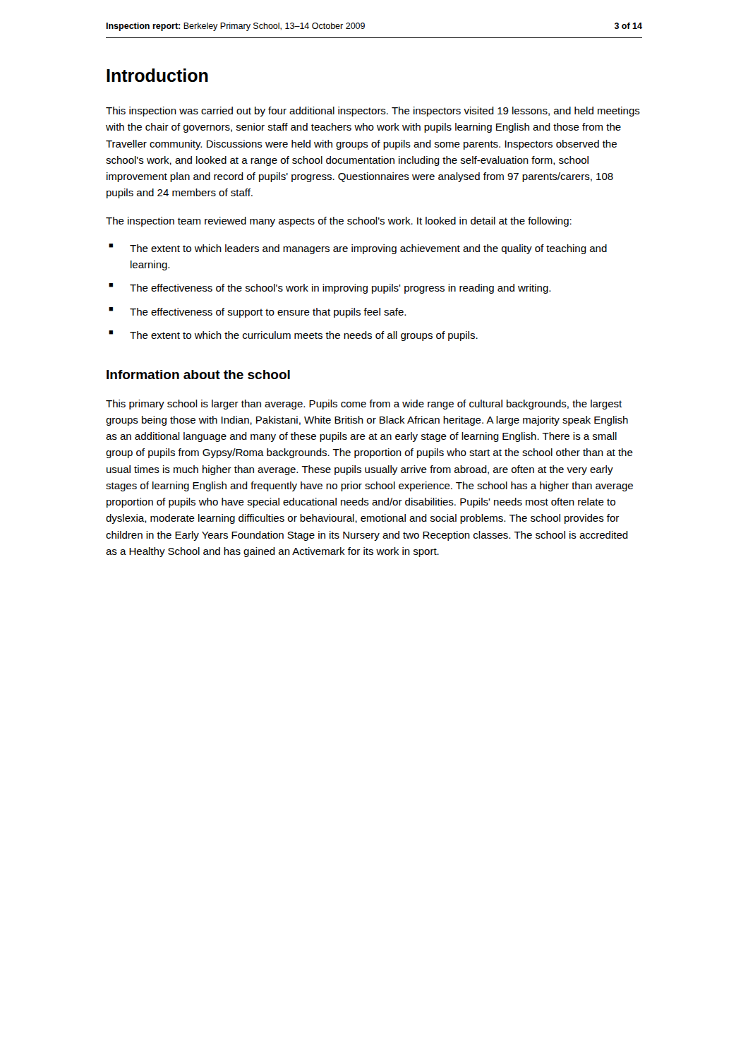Inspection report: Berkeley Primary School, 13–14 October 2009
3 of 14
Introduction
This inspection was carried out by four additional inspectors. The inspectors visited 19 lessons, and held meetings with the chair of governors, senior staff and teachers who work with pupils learning English and those from the Traveller community. Discussions were held with groups of pupils and some parents. Inspectors observed the school's work, and looked at a range of school documentation including the self-evaluation form, school improvement plan and record of pupils' progress. Questionnaires were analysed from 97 parents/carers, 108 pupils and 24 members of staff.
The inspection team reviewed many aspects of the school's work. It looked in detail at the following:
The extent to which leaders and managers are improving achievement and the quality of teaching and learning.
The effectiveness of the school's work in improving pupils' progress in reading and writing.
The effectiveness of support to ensure that pupils feel safe.
The extent to which the curriculum meets the needs of all groups of pupils.
Information about the school
This primary school is larger than average. Pupils come from a wide range of cultural backgrounds, the largest groups being those with Indian, Pakistani, White British or Black African heritage. A large majority speak English as an additional language and many of these pupils are at an early stage of learning English. There is a small group of pupils from Gypsy/Roma backgrounds. The proportion of pupils who start at the school other than at the usual times is much higher than average. These pupils usually arrive from abroad, are often at the very early stages of learning English and frequently have no prior school experience. The school has a higher than average proportion of pupils who have special educational needs and/or disabilities. Pupils' needs most often relate to dyslexia, moderate learning difficulties or behavioural, emotional and social problems. The school provides for children in the Early Years Foundation Stage in its Nursery and two Reception classes. The school is accredited as a Healthy School and has gained an Activemark for its work in sport.